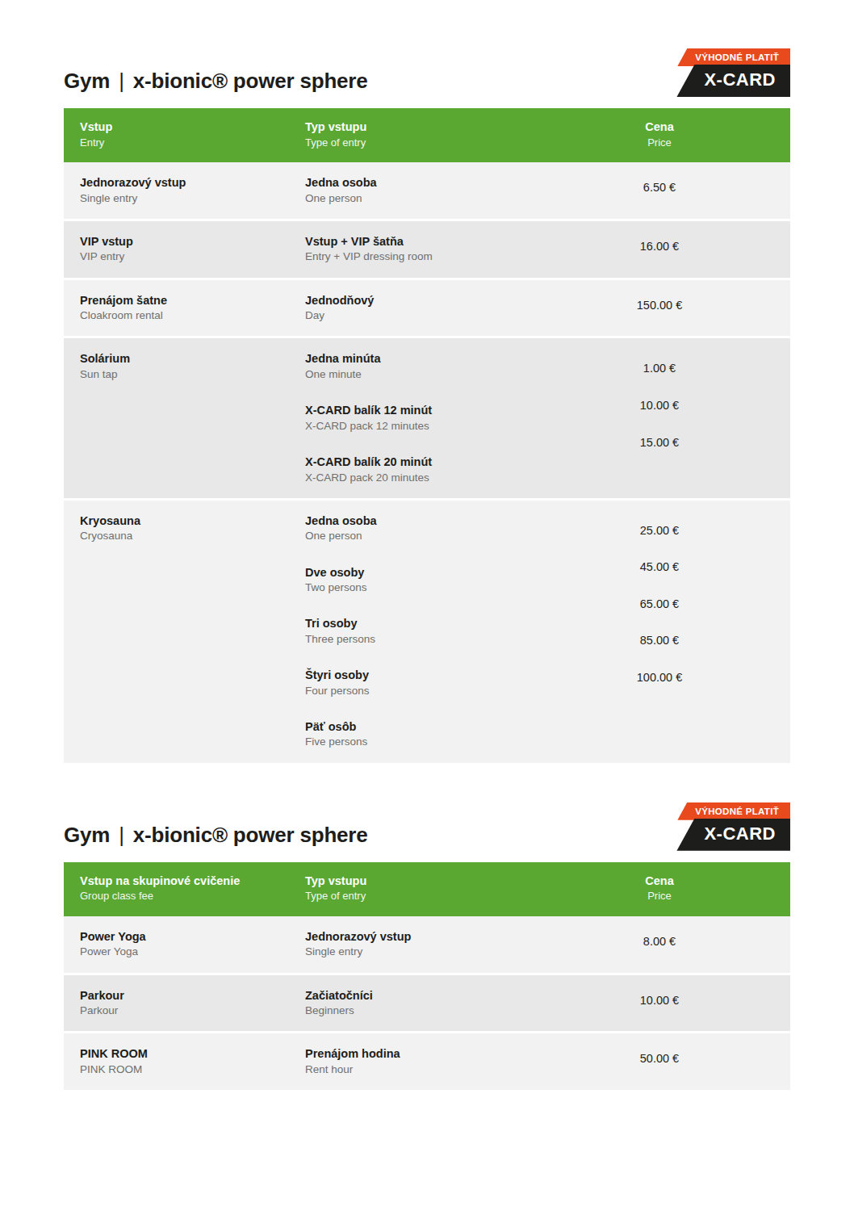Gym | x-bionic® power sphere
Výhodné platiť
X-CARD
| Vstup Entry | Typ vstupu Type of entry | Cena Price |
| --- | --- | --- |
| Jednorazový vstup Single entry | Jedna osoba One person | 6.50 € |
| VIP vstup VIP entry | Vstup + VIP šatňa Entry + VIP dressing room | 16.00 € |
| Prenájom šatne Cloakroom rental | Jednodňový Day | 150.00 € |
| Solárium Sun tap | Jedna minúta One minute X-CARD balík 12 minút X-CARD pack 12 minutes X-CARD balík 20 minút X-CARD pack 20 minutes | 1.00 € 10.00 € 15.00 € |
| Kryosauna Cryosauna | Jedna osoba One person Dve osoby Two persons Tri osoby Three persons Štyri osoby Four persons Päť osôb Five persons | 25.00 € 45.00 € 65.00 € 85.00 € 100.00 € |
Gym | x-bionic® power sphere
Výhodné platiť
X-CARD
| Vstup na skupinové cvičenie Group class fee | Typ vstupu Type of entry | Cena Price |
| --- | --- | --- |
| Power Yoga Power Yoga | Jednorazový vstup Single entry | 8.00 € |
| Parkour Parkour | Začiatočníci Beginners | 10.00 € |
| PINK ROOM PINK ROOM | Prenájom hodina Rent hour | 50.00 € |